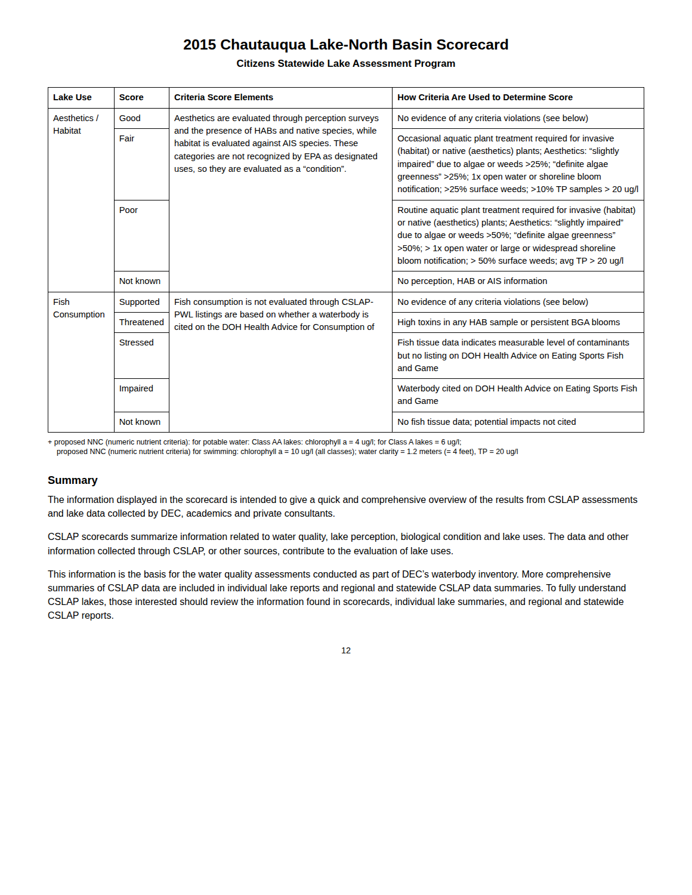2015 Chautauqua Lake-North Basin Scorecard
Citizens Statewide Lake Assessment Program
| Lake Use | Score | Criteria Score Elements | How Criteria Are Used to Determine Score |
| --- | --- | --- | --- |
| Aesthetics / Habitat | Good | Aesthetics are evaluated through perception surveys and the presence of HABs and native species, while habitat is evaluated against AIS species. These categories are not recognized by EPA as designated uses, so they are evaluated as a “condition”. | No evidence of any criteria violations (see below) |
| Fair | Occasional aquatic plant treatment required for invasive (habitat) or native (aesthetics) plants; Aesthetics: “slightly impaired” due to algae or weeds >25%; “definite algae greenness” >25%; 1x open water or shoreline bloom notification; >25% surface weeds; >10% TP samples > 20 ug/l |
| Poor | Routine aquatic plant treatment required for invasive (habitat) or native (aesthetics) plants; Aesthetics: “slightly impaired” due to algae or weeds >50%; “definite algae greenness” >50%; > 1x open water or large or widespread shoreline bloom notification; > 50% surface weeds; avg TP > 20 ug/l |
| Not known | No perception, HAB or AIS information |
| Fish Consumption | Supported | Fish consumption is not evaluated through CSLAP- PWL listings are based on whether a waterbody is cited on the DOH Health Advice for Consumption of | No evidence of any criteria violations (see below) |
| Threatened | High toxins in any HAB sample or persistent BGA blooms |
| Stressed | Fish tissue data indicates measurable level of contaminants but no listing on DOH Health Advice on Eating Sports Fish and Game |
| Impaired | Waterbody cited on DOH Health Advice on Eating Sports Fish and Game |
| Not known | No fish tissue data; potential impacts not cited |
+ proposed NNC (numeric nutrient criteria): for potable water: Class AA lakes: chlorophyll a = 4 ug/l; for Class A lakes = 6 ug/l; proposed NNC (numeric nutrient criteria) for swimming: chlorophyll a = 10 ug/l (all classes); water clarity = 1.2 meters (= 4 feet), TP = 20 ug/l
Summary
The information displayed in the scorecard is intended to give a quick and comprehensive overview of the results from CSLAP assessments and lake data collected by DEC, academics and private consultants.
CSLAP scorecards summarize information related to water quality, lake perception, biological condition and lake uses. The data and other information collected through CSLAP, or other sources, contribute to the evaluation of lake uses.
This information is the basis for the water quality assessments conducted as part of DEC’s waterbody inventory. More comprehensive summaries of CSLAP data are included in individual lake reports and regional and statewide CSLAP data summaries. To fully understand CSLAP lakes, those interested should review the information found in scorecards, individual lake summaries, and regional and statewide CSLAP reports.
12